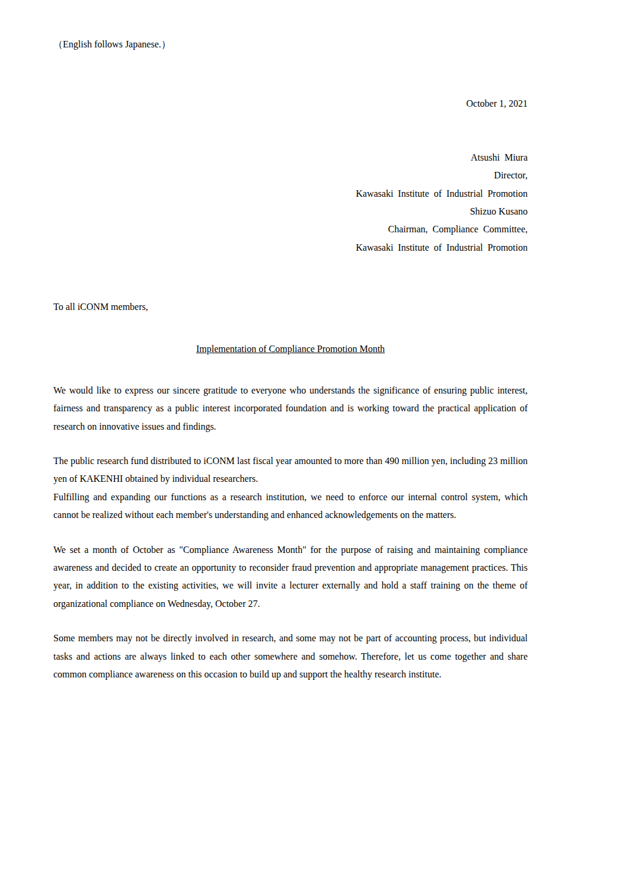（English follows Japanese.）
October 1, 2021
Atsushi Miura
Director,
Kawasaki Institute of Industrial Promotion
Shizuo Kusano
Chairman, Compliance Committee,
Kawasaki Institute of Industrial Promotion
To all iCONM members,
Implementation of Compliance Promotion Month
We would like to express our sincere gratitude to everyone who understands the significance of ensuring public interest, fairness and transparency as a public interest incorporated foundation and is working toward the practical application of research on innovative issues and findings.
The public research fund distributed to iCONM last fiscal year amounted to more than 490 million yen, including 23 million yen of KAKENHI obtained by individual researchers.
Fulfilling and expanding our functions as a research institution, we need to enforce our internal control system, which cannot be realized without each member's understanding and enhanced acknowledgements on the matters.
We set a month of October as "Compliance Awareness Month" for the purpose of raising and maintaining compliance awareness and decided to create an opportunity to reconsider fraud prevention and appropriate management practices. This year, in addition to the existing activities, we will invite a lecturer externally and hold a staff training on the theme of organizational compliance on Wednesday, October 27.
Some members may not be directly involved in research, and some may not be part of accounting process, but individual tasks and actions are always linked to each other somewhere and somehow. Therefore, let us come together and share common compliance awareness on this occasion to build up and support the healthy research institute.